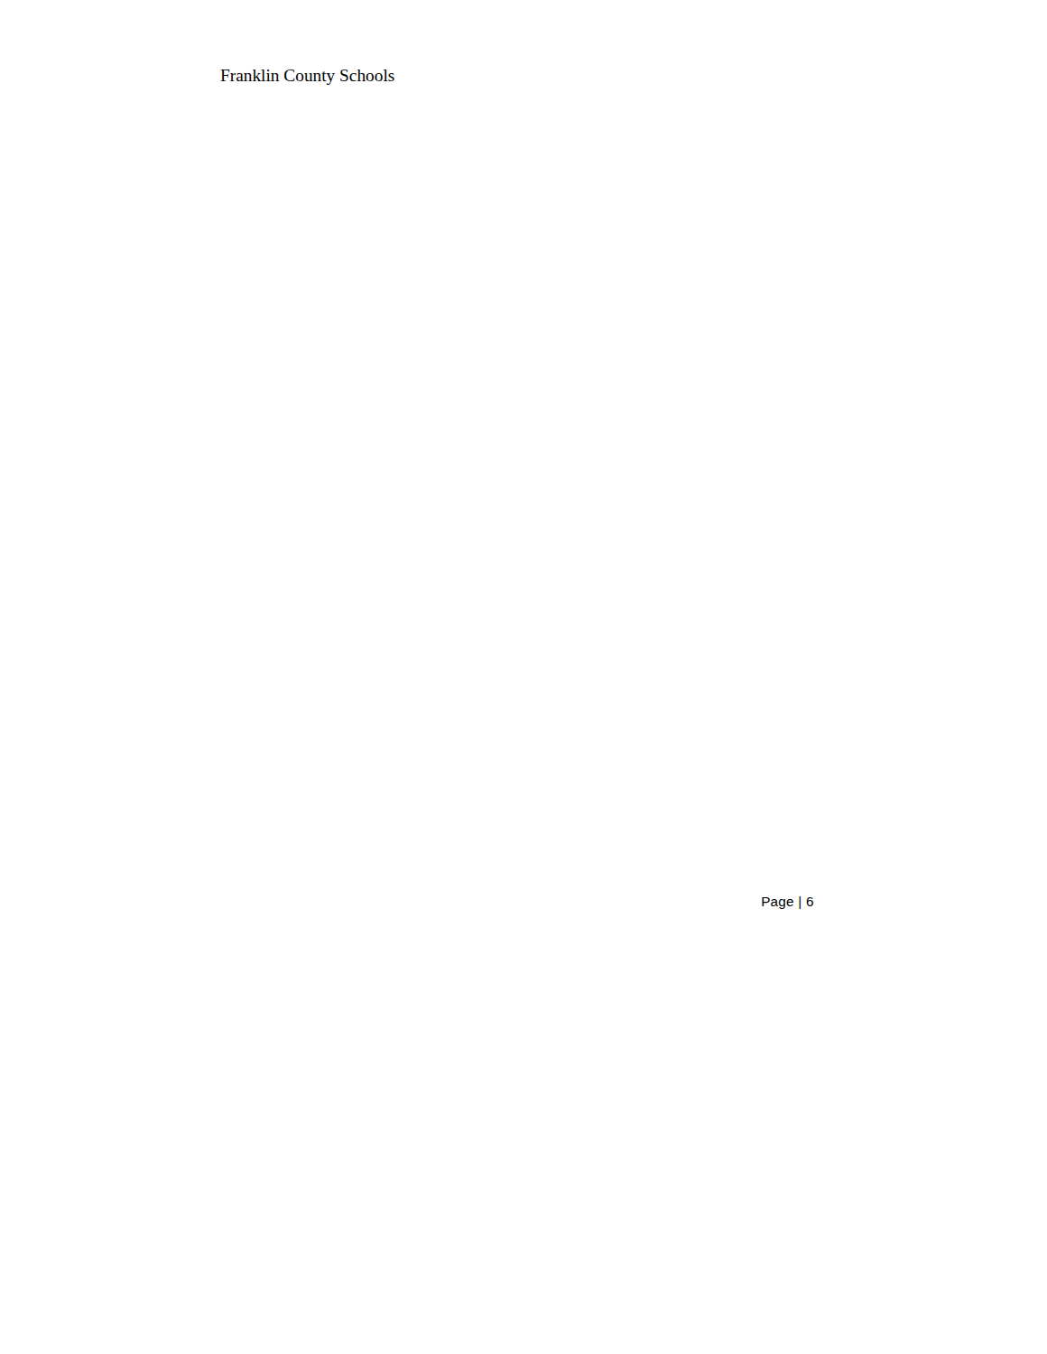Franklin County Schools
Page | 6